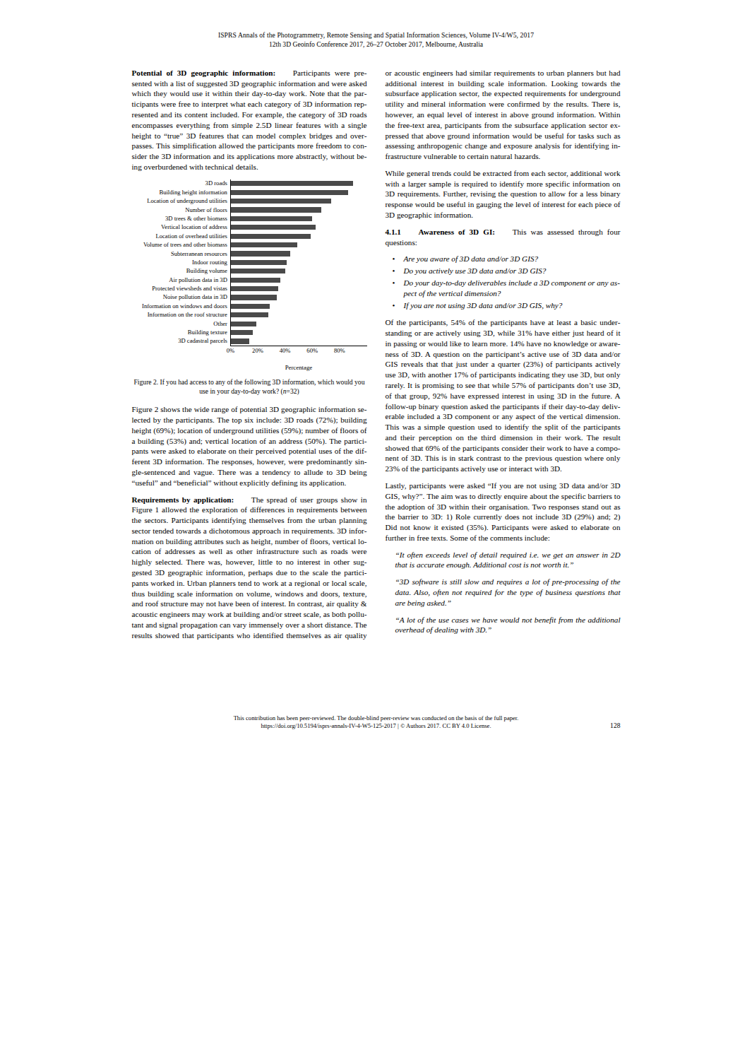ISPRS Annals of the Photogrammetry, Remote Sensing and Spatial Information Sciences, Volume IV-4/W5, 2017
12th 3D Geoinfo Conference 2017, 26–27 October 2017, Melbourne, Australia
Potential of 3D geographic information: Participants were presented with a list of suggested 3D geographic information and were asked which they would use it within their day-to-day work. Note that the participants were free to interpret what each category of 3D information represented and its content included. For example, the category of 3D roads encompasses everything from simple 2.5D linear features with a single height to “true” 3D features that can model complex bridges and overpasses. This simplification allowed the participants more freedom to consider the 3D information and its applications more abstractly, without being overburdened with technical details.
| 3D roads | |
| Building height information | |
| Location of underground utilities | |
| Number of floors | |
| 3D trees & other biomass | |
| Vertical location of address | |
| Location of overhead utilities | |
| Volume of trees and other biomass | |
| Subterranean resources | |
| Indoor routing | |
| Building volume | |
| Air pollution data in 3D | |
| Protected viewsheds and vistas | |
| Noise pollution data in 3D | |
| Information on windows and doors | |
| Information on the roof structure | |
| Other | |
| Building texture | |
| 3D cadastral parcels | |
0% 20% 40% 60% 80%
Percentage
Figure 2. If you had access to any of the following 3D information, which would you use in your day-to-day work? (n=32)
Figure 2 shows the wide range of potential 3D geographic information selected by the participants. The top six include: 3D roads (72%); building height (69%); location of underground utilities (59%); number of floors of a building (53%) and; vertical location of an address (50%). The participants were asked to elaborate on their perceived potential uses of the different 3D information. The responses, however, were predominantly single-sentenced and vague. There was a tendency to allude to 3D being “useful” and “beneficial” without explicitly defining its application.
Requirements by application: The spread of user groups show in Figure 1 allowed the exploration of differences in requirements between the sectors. Participants identifying themselves from the urban planning sector tended towards a dichotomous approach in requirements. 3D information on building attributes such as height, number of floors, vertical location of addresses as well as other infrastructure such as roads were highly selected. There was, however, little to no interest in other suggested 3D geographic information, perhaps due to the scale the participants worked in. Urban planners tend to work at a regional or local scale, thus building scale information on volume, windows and doors, texture, and roof structure may not have been of interest. In contrast, air quality & acoustic engineers may work at building and/or street scale, as both pollutant and signal propagation can vary immensely over a short distance. The results showed that participants who identified themselves as air quality or acoustic engineers had similar requirements to urban planners but had additional interest in building scale information. Looking towards the subsurface application sector, the expected requirements for underground utility and mineral information were confirmed by the results. There is, however, an equal level of interest in above ground information. Within the free-text area, participants from the subsurface application sector expressed that above ground information would be useful for tasks such as assessing anthropogenic change and exposure analysis for identifying infrastructure vulnerable to certain natural hazards.
While general trends could be extracted from each sector, additional work with a larger sample is required to identify more specific information on 3D requirements. Further, revising the question to allow for a less binary response would be useful in gauging the level of interest for each piece of 3D geographic information.
4.1.1 Awareness of 3D GI: This was assessed through four questions:
Are you aware of 3D data and/or 3D GIS?
Do you actively use 3D data and/or 3D GIS?
Do your day-to-day deliverables include a 3D component or any aspect of the vertical dimension?
If you are not using 3D data and/or 3D GIS, why?
Of the participants, 54% of the participants have at least a basic understanding or are actively using 3D, while 31% have either just heard of it in passing or would like to learn more. 14% have no knowledge or awareness of 3D. A question on the participant’s active use of 3D data and/or GIS reveals that that just under a quarter (23%) of participants actively use 3D, with another 17% of participants indicating they use 3D, but only rarely. It is promising to see that while 57% of participants don’t use 3D, of that group, 92% have expressed interest in using 3D in the future. A follow-up binary question asked the participants if their day-to-day deliverable included a 3D component or any aspect of the vertical dimension. This was a simple question used to identify the split of the participants and their perception on the third dimension in their work. The result showed that 69% of the participants consider their work to have a component of 3D. This is in stark contrast to the previous question where only 23% of the participants actively use or interact with 3D.
Lastly, participants were asked “If you are not using 3D data and/or 3D GIS, why?”. The aim was to directly enquire about the specific barriers to the adoption of 3D within their organisation. Two responses stand out as the barrier to 3D: 1) Role currently does not include 3D (29%) and; 2) Did not know it existed (35%). Participants were asked to elaborate on further in free texts. Some of the comments include:
“It often exceeds level of detail required i.e. we get an answer in 2D that is accurate enough. Additional cost is not worth it.”
“3D software is still slow and requires a lot of pre-processing of the data. Also, often not required for the type of business questions that are being asked.”
“A lot of the use cases we have would not benefit from the additional overhead of dealing with 3D.”
This contribution has been peer-reviewed. The double-blind peer-review was conducted on the basis of the full paper.
https://doi.org/10.5194/isprs-annals-IV-4-W5-125-2017 | © Authors 2017. CC BY 4.0 License.
128